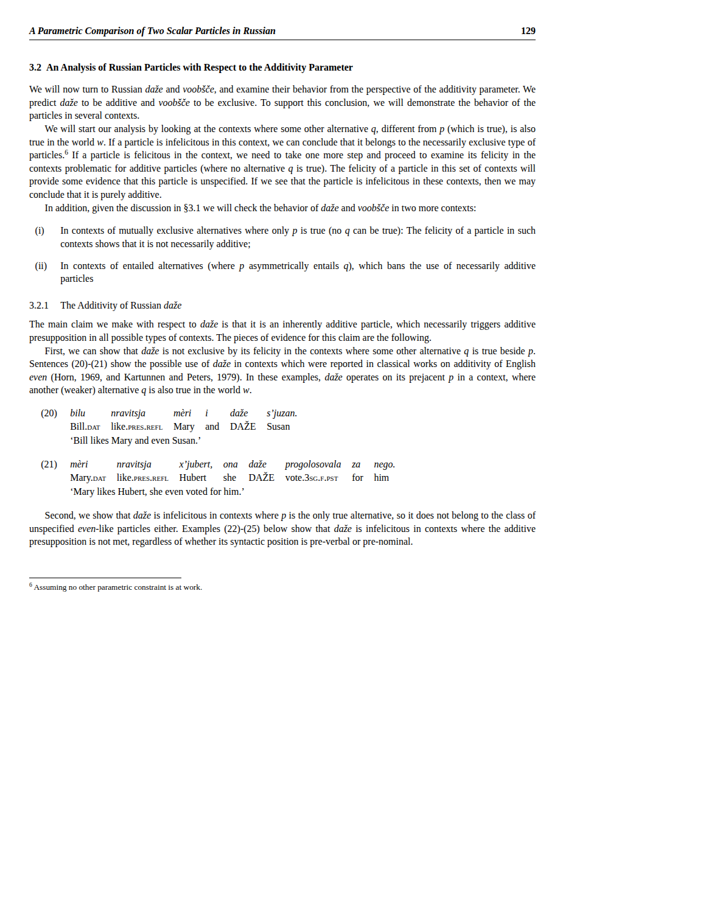A Parametric Comparison of Two Scalar Particles in Russian 129
3.2 An Analysis of Russian Particles with Respect to the Additivity Parameter
We will now turn to Russian daže and voobšče, and examine their behavior from the perspective of the additivity parameter. We predict daže to be additive and voobšče to be exclusive. To support this conclusion, we will demonstrate the behavior of the particles in several contexts.
We will start our analysis by looking at the contexts where some other alternative q, different from p (which is true), is also true in the world w. If a particle is infelicitous in this context, we can conclude that it belongs to the necessarily exclusive type of particles.6 If a particle is felicitous in the context, we need to take one more step and proceed to examine its felicity in the contexts problematic for additive particles (where no alternative q is true). The felicity of a particle in this set of contexts will provide some evidence that this particle is unspecified. If we see that the particle is infelicitous in these contexts, then we may conclude that it is purely additive.
In addition, given the discussion in §3.1 we will check the behavior of daže and voobšče in two more contexts:
(i) In contexts of mutually exclusive alternatives where only p is true (no q can be true): The felicity of a particle in such contexts shows that it is not necessarily additive;
(ii) In contexts of entailed alternatives (where p asymmetrically entails q), which bans the use of necessarily additive particles
3.2.1 The Additivity of Russian daže
The main claim we make with respect to daže is that it is an inherently additive particle, which necessarily triggers additive presupposition in all possible types of contexts. The pieces of evidence for this claim are the following.
First, we can show that daže is not exclusive by its felicity in the contexts where some other alternative q is true beside p. Sentences (20)-(21) show the possible use of daže in contexts which were reported in classical works on additivity of English even (Horn, 1969, and Kartunnen and Peters, 1979). In these examples, daže operates on its prejacent p in a context, where another (weaker) alternative q is also true in the world w.
(20)
| bilu | nravitsja | mèri | i | daže | s’juzan. |
| Bill. dat | like. pres.refl | Mary | and | DAŽE | Susan |
‘Bill likes Mary and even Susan.’
(21)
| mèri | nravitsja | x’jubert, | ona | daže | progolosovala | za | nego. |
| Mary. dat | like. pres.refl | Hubert | she | DAŽE | vote.3 sg.f.pst | for | him |
‘Mary likes Hubert, she even voted for him.’
Second, we show that daže is infelicitous in contexts where p is the only true alternative, so it does not belong to the class of unspecified even-like particles either. Examples (22)-(25) below show that daže is infelicitous in contexts where the additive presupposition is not met, regardless of whether its syntactic position is pre-verbal or pre-nominal.
6 Assuming no other parametric constraint is at work.